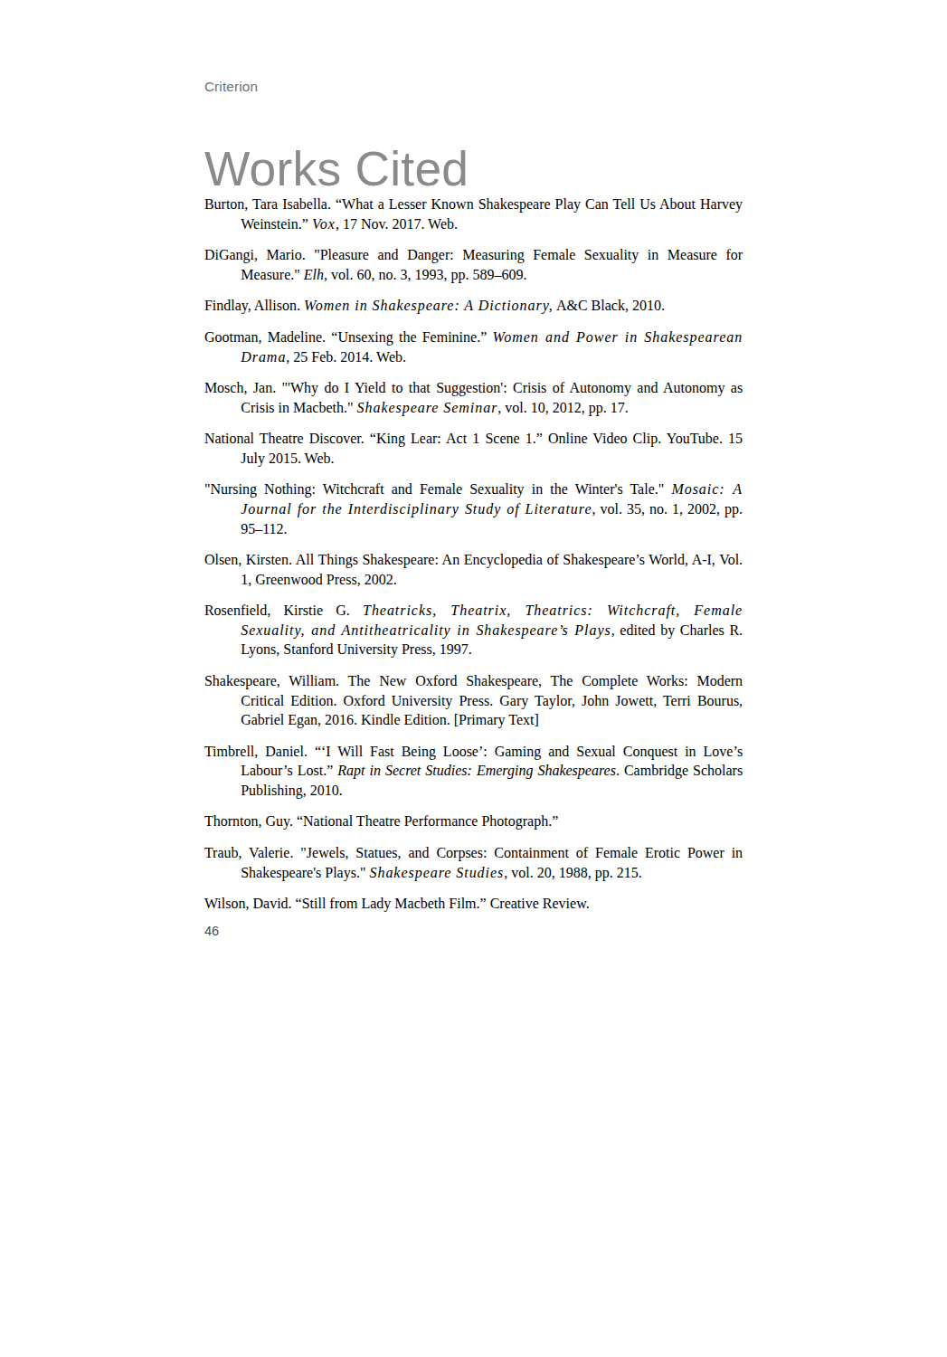Criterion
Works Cited
Burton, Tara Isabella. “What a Lesser Known Shakespeare Play Can Tell Us About Harvey Weinstein.” Vox, 17 Nov. 2017. Web.
DiGangi, Mario. "Pleasure and Danger: Measuring Female Sexuality in Measure for Measure." Elh, vol. 60, no. 3, 1993, pp. 589–609.
Findlay, Allison. Women in Shakespeare: A Dictionary, A&C Black, 2010.
Gootman, Madeline. “Unsexing the Feminine.” Women and Power in Shakespearean Drama, 25 Feb. 2014. Web.
Mosch, Jan. "'Why do I Yield to that Suggestion': Crisis of Autonomy and Autonomy as Crisis in Macbeth." Shakespeare Seminar, vol. 10, 2012, pp. 17.
National Theatre Discover. “King Lear: Act 1 Scene 1.” Online Video Clip. YouTube. 15 July 2015. Web.
"Nursing Nothing: Witchcraft and Female Sexuality in the Winter's Tale." Mosaic: A Journal for the Interdisciplinary Study of Literature, vol. 35, no. 1, 2002, pp. 95–112.
Olsen, Kirsten. All Things Shakespeare: An Encyclopedia of Shakespeare’s World, A-I, Vol. 1, Greenwood Press, 2002.
Rosenfield, Kirstie G. Theatricks, Theatrix, Theatrics: Witchcraft, Female Sexuality, and Antitheatricality in Shakespeare’s Plays, edited by Charles R. Lyons, Stanford University Press, 1997.
Shakespeare, William. The New Oxford Shakespeare, The Complete Works: Modern Critical Edition. Oxford University Press. Gary Taylor, John Jowett, Terri Bourus, Gabriel Egan, 2016. Kindle Edition. [Primary Text]
Timbrell, Daniel. “‘I Will Fast Being Loose’: Gaming and Sexual Conquest in Love’s Labour’s Lost.” Rapt in Secret Studies: Emerging Shakespeares. Cambridge Scholars Publishing, 2010.
Thornton, Guy. “National Theatre Performance Photograph.”
Traub, Valerie. "Jewels, Statues, and Corpses: Containment of Female Erotic Power in Shakespeare's Plays." Shakespeare Studies, vol. 20, 1988, pp. 215.
Wilson, David. “Still from Lady Macbeth Film.” Creative Review.
46